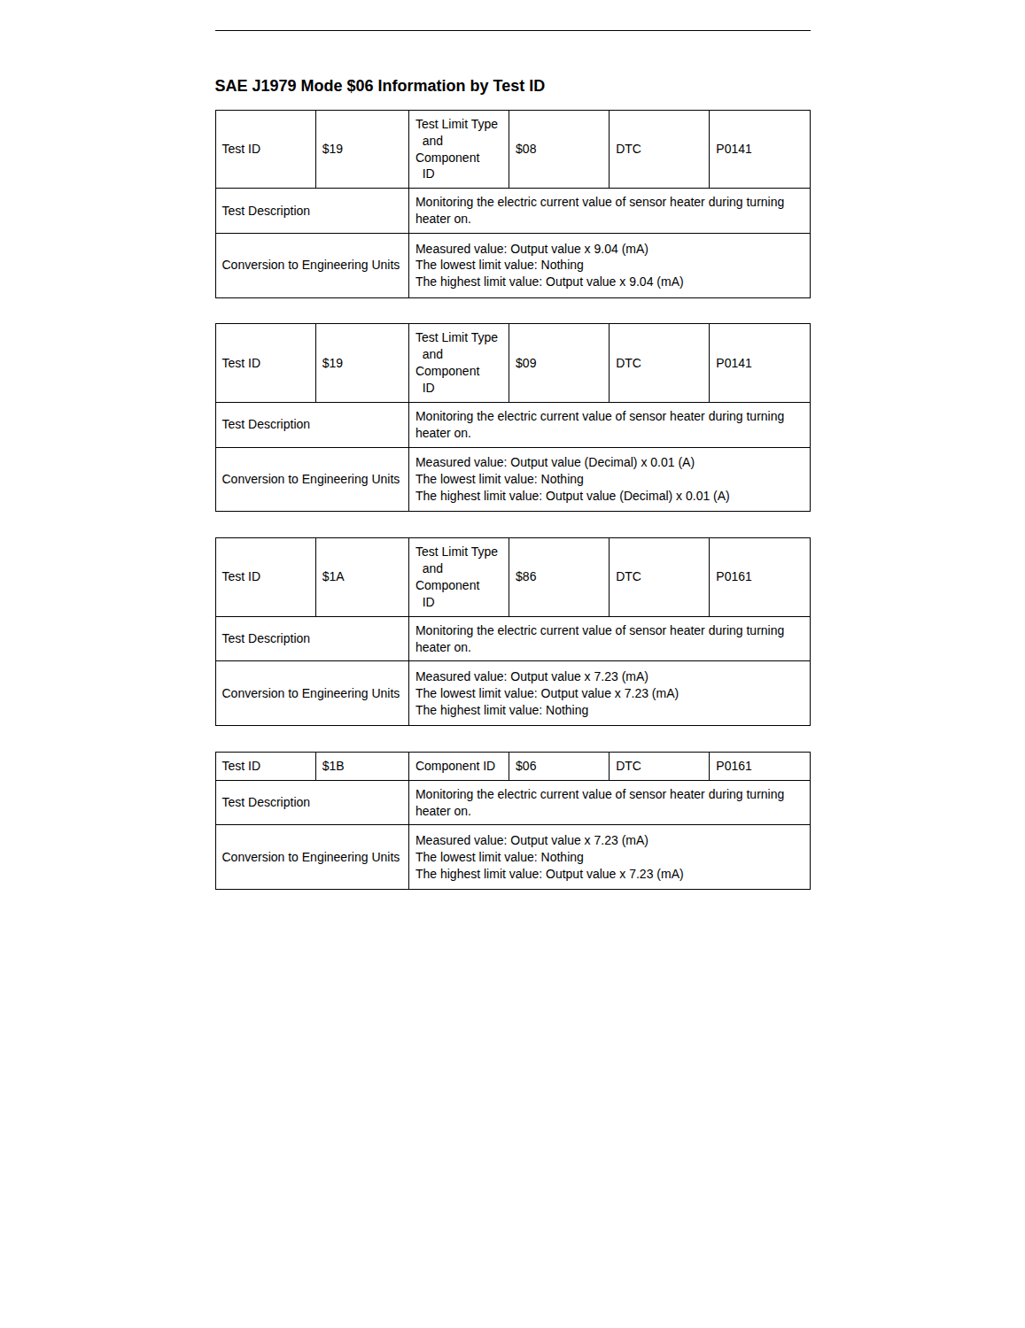SAE J1979 Mode $06 Information by Test ID
| Test ID | $19 | Test Limit Type and Component ID | $08 | DTC | P0141 |
| Test Description | Monitoring the electric current value of sensor heater during turning heater on. |
| Conversion to Engineering Units | Measured value: Output value x 9.04 (mA) The lowest limit value: Nothing The highest limit value: Output value x 9.04 (mA) |
| Test ID | $19 | Test Limit Type and Component ID | $09 | DTC | P0141 |
| Test Description | Monitoring the electric current value of sensor heater during turning heater on. |
| Conversion to Engineering Units | Measured value: Output value (Decimal) x 0.01 (A) The lowest limit value: Nothing The highest limit value: Output value (Decimal) x 0.01 (A) |
| Test ID | $1A | Test Limit Type and Component ID | $86 | DTC | P0161 |
| Test Description | Monitoring the electric current value of sensor heater during turning heater on. |
| Conversion to Engineering Units | Measured value: Output value x 7.23 (mA) The lowest limit value: Output value x 7.23 (mA) The highest limit value: Nothing |
| Test ID | $1B | Component ID | $06 | DTC | P0161 |
| Test Description | Monitoring the electric current value of sensor heater during turning heater on. |
| Conversion to Engineering Units | Measured value: Output value x 7.23 (mA) The lowest limit value: Nothing The highest limit value: Output value x 7.23 (mA) |